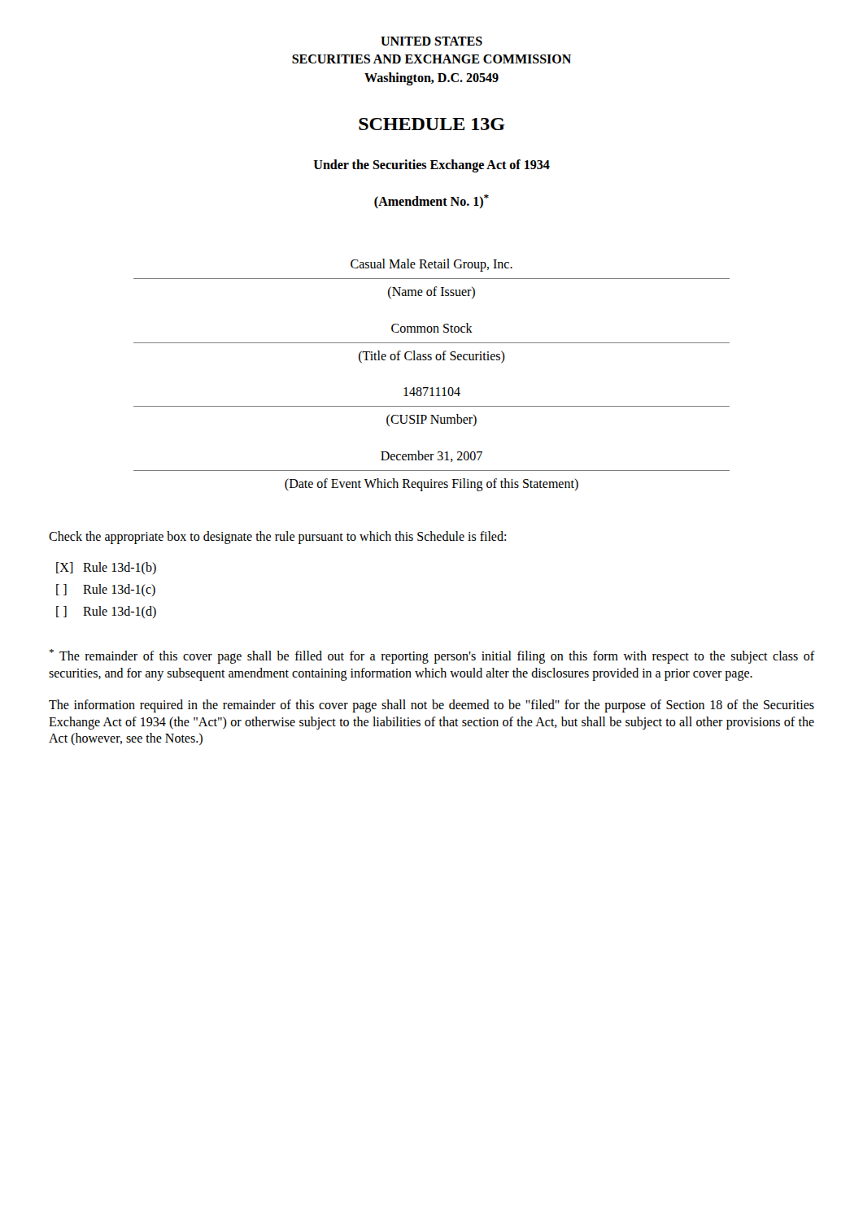UNITED STATES
SECURITIES AND EXCHANGE COMMISSION
Washington, D.C. 20549
SCHEDULE 13G
Under the Securities Exchange Act of 1934
(Amendment No. 1)*
Casual Male Retail Group, Inc.
(Name of Issuer)
Common Stock
(Title of Class of Securities)
148711104
(CUSIP Number)
December 31, 2007
(Date of Event Which Requires Filing of this Statement)
Check the appropriate box to designate the rule pursuant to which this Schedule is filed:
[X] Rule 13d-1(b)
[ ] Rule 13d-1(c)
[ ] Rule 13d-1(d)
* The remainder of this cover page shall be filled out for a reporting person's initial filing on this form with respect to the subject class of securities, and for any subsequent amendment containing information which would alter the disclosures provided in a prior cover page.
The information required in the remainder of this cover page shall not be deemed to be "filed" for the purpose of Section 18 of the Securities Exchange Act of 1934 (the "Act") or otherwise subject to the liabilities of that section of the Act, but shall be subject to all other provisions of the Act (however, see the Notes.)